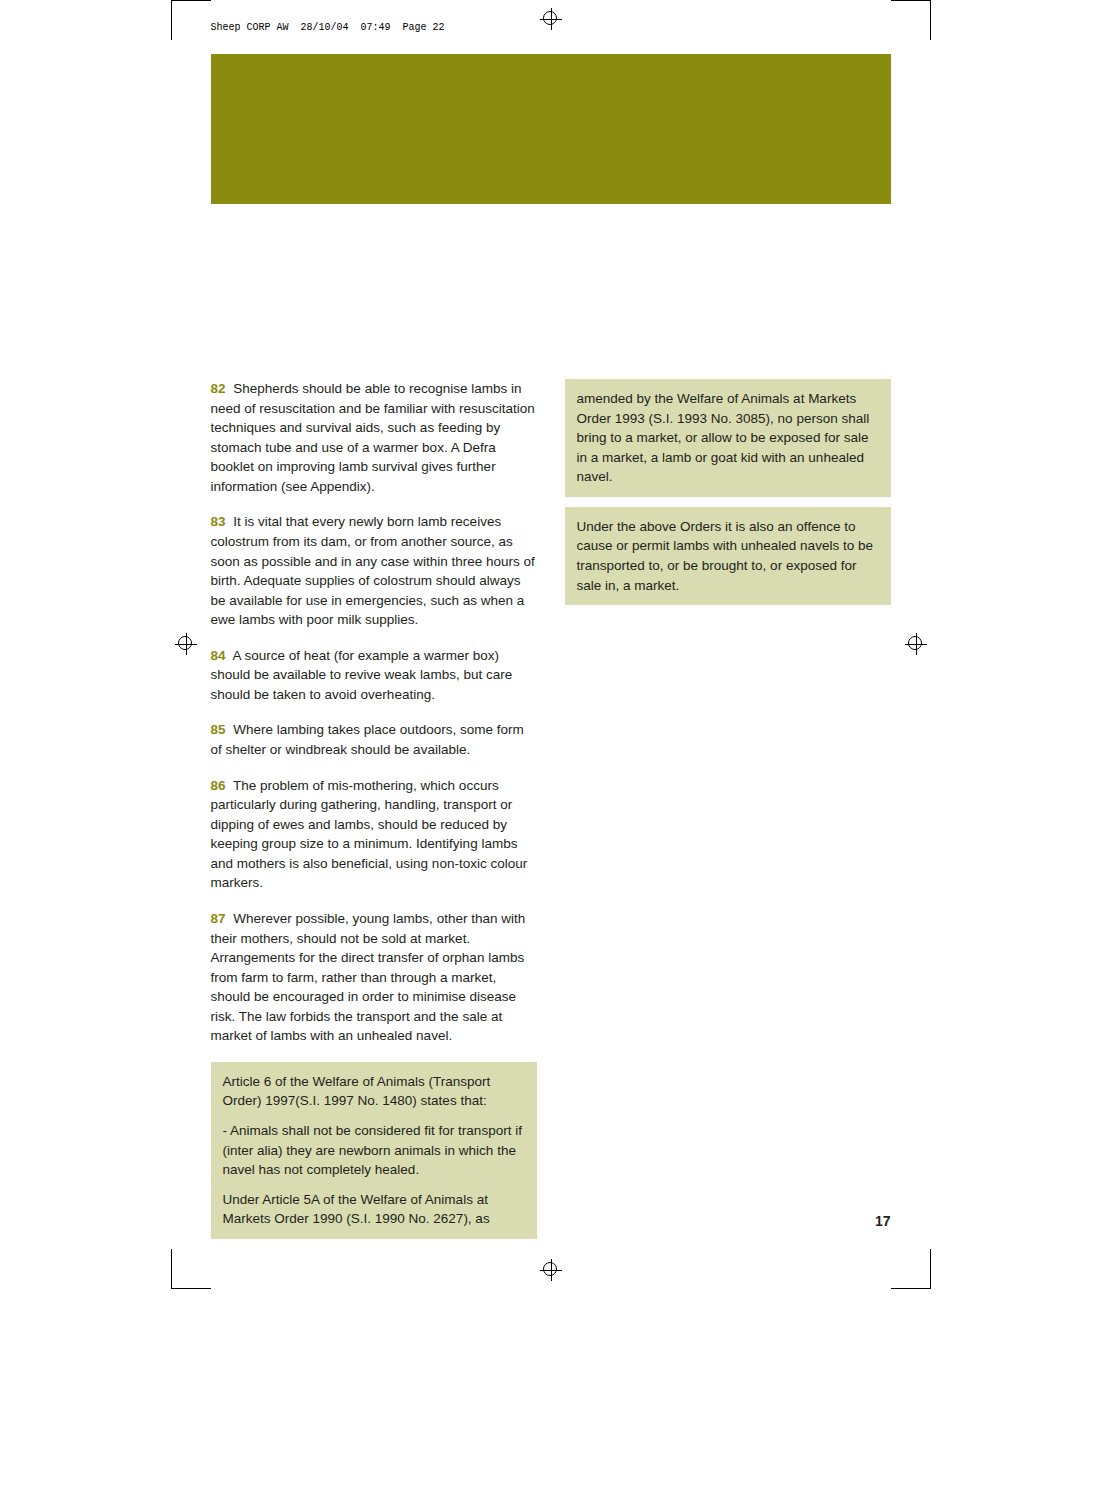Sheep CORP AW 28/10/04 07:49 Page 22
82 Shepherds should be able to recognise lambs in need of resuscitation and be familiar with resuscitation techniques and survival aids, such as feeding by stomach tube and use of a warmer box. A Defra booklet on improving lamb survival gives further information (see Appendix).
83 It is vital that every newly born lamb receives colostrum from its dam, or from another source, as soon as possible and in any case within three hours of birth. Adequate supplies of colostrum should always be available for use in emergencies, such as when a ewe lambs with poor milk supplies.
84 A source of heat (for example a warmer box) should be available to revive weak lambs, but care should be taken to avoid overheating.
85 Where lambing takes place outdoors, some form of shelter or windbreak should be available.
86 The problem of mis-mothering, which occurs particularly during gathering, handling, transport or dipping of ewes and lambs, should be reduced by keeping group size to a minimum. Identifying lambs and mothers is also beneficial, using non-toxic colour markers.
87 Wherever possible, young lambs, other than with their mothers, should not be sold at market. Arrangements for the direct transfer of orphan lambs from farm to farm, rather than through a market, should be encouraged in order to minimise disease risk. The law forbids the transport and the sale at market of lambs with an unhealed navel.
Article 6 of the Welfare of Animals (Transport Order) 1997(S.I. 1997 No. 1480) states that:
- Animals shall not be considered fit for transport if (inter alia) they are newborn animals in which the navel has not completely healed.
Under Article 5A of the Welfare of Animals at Markets Order 1990 (S.I. 1990 No. 2627), as
amended by the Welfare of Animals at Markets Order 1993 (S.I. 1993 No. 3085), no person shall bring to a market, or allow to be exposed for sale in a market, a lamb or goat kid with an unhealed navel.
Under the above Orders it is also an offence to cause or permit lambs with unhealed navels to be transported to, or be brought to, or exposed for sale in, a market.
17